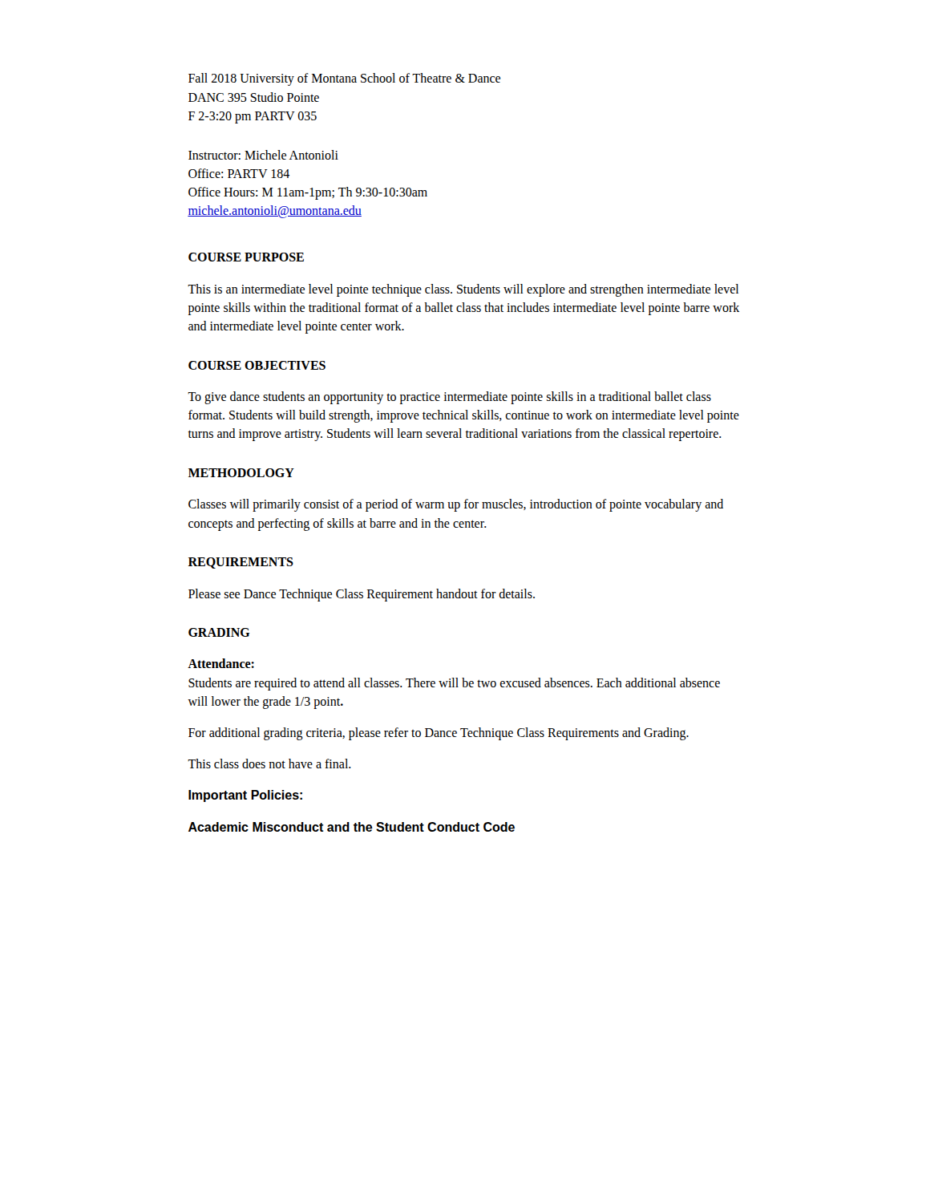Fall 2018 University of Montana School of Theatre & Dance
DANC 395 Studio Pointe
F 2-3:20 pm PARTV 035
Instructor: Michele Antonioli
Office: PARTV 184
Office Hours: M 11am-1pm; Th 9:30-10:30am
michele.antonioli@umontana.edu
COURSE PURPOSE
This is an intermediate level pointe technique class. Students will explore and strengthen intermediate level pointe skills within the traditional format of a ballet class that includes intermediate level pointe barre work and intermediate level pointe center work.
COURSE OBJECTIVES
To give dance students an opportunity to practice intermediate pointe skills in a traditional ballet class format. Students will build strength, improve technical skills, continue to work on intermediate level pointe turns and improve artistry. Students will learn several traditional variations from the classical repertoire.
METHODOLOGY
Classes will primarily consist of a period of warm up for muscles, introduction of pointe vocabulary and concepts and perfecting of skills at barre and in the center.
REQUIREMENTS
Please see Dance Technique Class Requirement handout for details.
GRADING
Attendance:
Students are required to attend all classes. There will be two excused absences. Each additional absence will lower the grade 1/3 point.
For additional grading criteria, please refer to Dance Technique Class Requirements and Grading.
This class does not have a final.
Important Policies:
Academic Misconduct and the Student Conduct Code